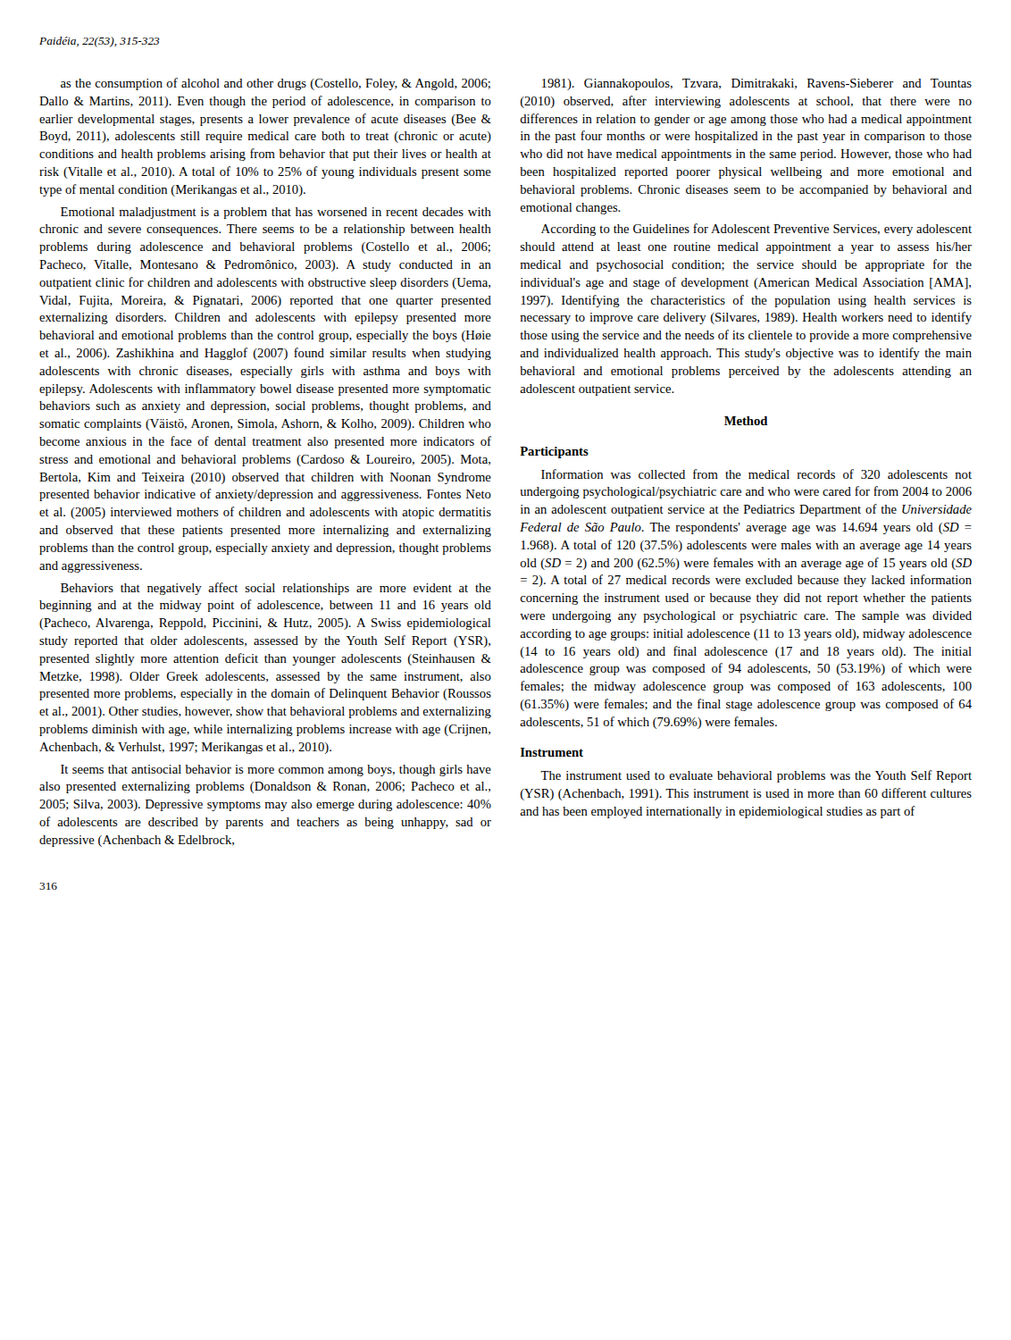Paidéia, 22(53), 315-323
as the consumption of alcohol and other drugs (Costello, Foley, & Angold, 2006; Dallo & Martins, 2011). Even though the period of adolescence, in comparison to earlier developmental stages, presents a lower prevalence of acute diseases (Bee & Boyd, 2011), adolescents still require medical care both to treat (chronic or acute) conditions and health problems arising from behavior that put their lives or health at risk (Vitalle et al., 2010). A total of 10% to 25% of young individuals present some type of mental condition (Merikangas et al., 2010).
Emotional maladjustment is a problem that has worsened in recent decades with chronic and severe consequences. There seems to be a relationship between health problems during adolescence and behavioral problems (Costello et al., 2006; Pacheco, Vitalle, Montesano & Pedromônico, 2003). A study conducted in an outpatient clinic for children and adolescents with obstructive sleep disorders (Uema, Vidal, Fujita, Moreira, & Pignatari, 2006) reported that one quarter presented externalizing disorders. Children and adolescents with epilepsy presented more behavioral and emotional problems than the control group, especially the boys (Høie et al., 2006). Zashikhina and Hagglof (2007) found similar results when studying adolescents with chronic diseases, especially girls with asthma and boys with epilepsy. Adolescents with inflammatory bowel disease presented more symptomatic behaviors such as anxiety and depression, social problems, thought problems, and somatic complaints (Väistö, Aronen, Simola, Ashorn, & Kolho, 2009). Children who become anxious in the face of dental treatment also presented more indicators of stress and emotional and behavioral problems (Cardoso & Loureiro, 2005). Mota, Bertola, Kim and Teixeira (2010) observed that children with Noonan Syndrome presented behavior indicative of anxiety/depression and aggressiveness. Fontes Neto et al. (2005) interviewed mothers of children and adolescents with atopic dermatitis and observed that these patients presented more internalizing and externalizing problems than the control group, especially anxiety and depression, thought problems and aggressiveness.
Behaviors that negatively affect social relationships are more evident at the beginning and at the midway point of adolescence, between 11 and 16 years old (Pacheco, Alvarenga, Reppold, Piccinini, & Hutz, 2005). A Swiss epidemiological study reported that older adolescents, assessed by the Youth Self Report (YSR), presented slightly more attention deficit than younger adolescents (Steinhausen & Metzke, 1998). Older Greek adolescents, assessed by the same instrument, also presented more problems, especially in the domain of Delinquent Behavior (Roussos et al., 2001). Other studies, however, show that behavioral problems and externalizing problems diminish with age, while internalizing problems increase with age (Crijnen, Achenbach, & Verhulst, 1997; Merikangas et al., 2010).
It seems that antisocial behavior is more common among boys, though girls have also presented externalizing problems (Donaldson & Ronan, 2006; Pacheco et al., 2005; Silva, 2003). Depressive symptoms may also emerge during adolescence: 40% of adolescents are described by parents and teachers as being unhappy, sad or depressive (Achenbach & Edelbrock,
1981). Giannakopoulos, Tzvara, Dimitrakaki, Ravens-Sieberer and Tountas (2010) observed, after interviewing adolescents at school, that there were no differences in relation to gender or age among those who had a medical appointment in the past four months or were hospitalized in the past year in comparison to those who did not have medical appointments in the same period. However, those who had been hospitalized reported poorer physical wellbeing and more emotional and behavioral problems. Chronic diseases seem to be accompanied by behavioral and emotional changes.
According to the Guidelines for Adolescent Preventive Services, every adolescent should attend at least one routine medical appointment a year to assess his/her medical and psychosocial condition; the service should be appropriate for the individual's age and stage of development (American Medical Association [AMA], 1997). Identifying the characteristics of the population using health services is necessary to improve care delivery (Silvares, 1989). Health workers need to identify those using the service and the needs of its clientele to provide a more comprehensive and individualized health approach. This study's objective was to identify the main behavioral and emotional problems perceived by the adolescents attending an adolescent outpatient service.
Method
Participants
Information was collected from the medical records of 320 adolescents not undergoing psychological/psychiatric care and who were cared for from 2004 to 2006 in an adolescent outpatient service at the Pediatrics Department of the Universidade Federal de São Paulo. The respondents' average age was 14.694 years old (SD = 1.968). A total of 120 (37.5%) adolescents were males with an average age 14 years old (SD = 2) and 200 (62.5%) were females with an average age of 15 years old (SD = 2). A total of 27 medical records were excluded because they lacked information concerning the instrument used or because they did not report whether the patients were undergoing any psychological or psychiatric care. The sample was divided according to age groups: initial adolescence (11 to 13 years old), midway adolescence (14 to 16 years old) and final adolescence (17 and 18 years old). The initial adolescence group was composed of 94 adolescents, 50 (53.19%) of which were females; the midway adolescence group was composed of 163 adolescents, 100 (61.35%) were females; and the final stage adolescence group was composed of 64 adolescents, 51 of which (79.69%) were females.
Instrument
The instrument used to evaluate behavioral problems was the Youth Self Report (YSR) (Achenbach, 1991). This instrument is used in more than 60 different cultures and has been employed internationally in epidemiological studies as part of
316